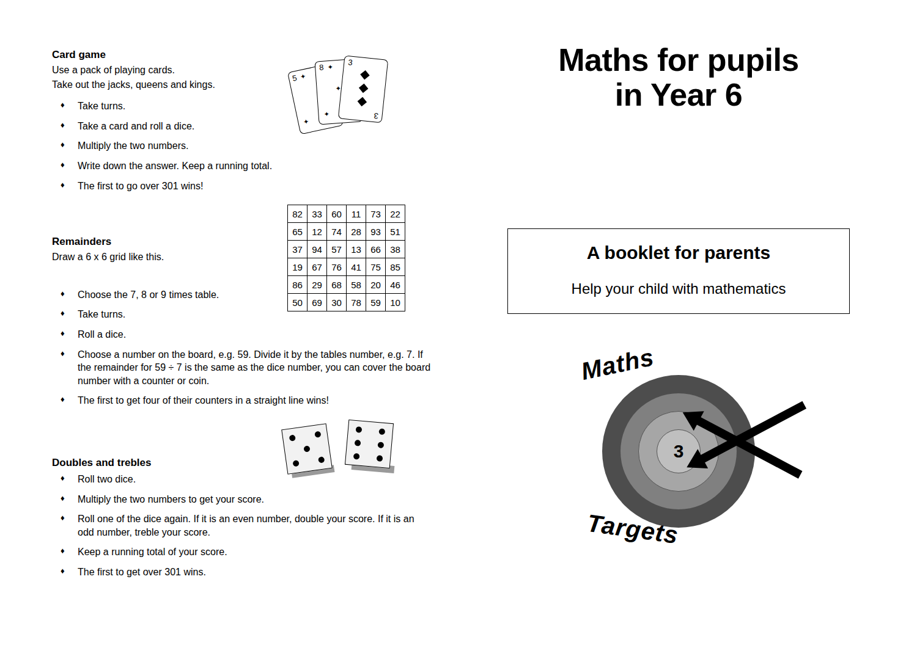Card game
Use a pack of playing cards.
Take out the jacks, queens and kings.
Take turns.
Take a card and roll a dice.
Multiply the two numbers.
Write down the answer. Keep a running total.
The first to go over 301 wins!
Remainders
Draw a 6 x 6 grid like this.
Choose the 7, 8 or 9 times table.
Take turns.
Roll a dice.
Choose a number on the board, e.g. 59. Divide it by the tables number, e.g. 7. If the remainder for 59 ÷ 7 is the same as the dice number, you can cover the board number with a counter or coin.
The first to get four of their counters in a straight line wins!
Doubles and trebles
Roll two dice.
Multiply the two numbers to get your score.
Roll one of the dice again. If it is an even number, double your score. If it is an odd number, treble your score.
Keep a running total of your score.
The first to get over 301 wins.
5 ✦ ✦
8 ✦ ✦ ✦
3
3
| 82 | 33 | 60 | 11 | 73 | 22 |
| 65 | 12 | 74 | 28 | 93 | 51 |
| 37 | 94 | 57 | 13 | 66 | 38 |
| 19 | 67 | 76 | 41 | 75 | 85 |
| 86 | 29 | 68 | 58 | 20 | 46 |
| 50 | 69 | 30 | 78 | 59 | 10 |
Maths for pupils
in Year 6
A booklet for parents
Help your child with mathematics
Maths
3
Targets